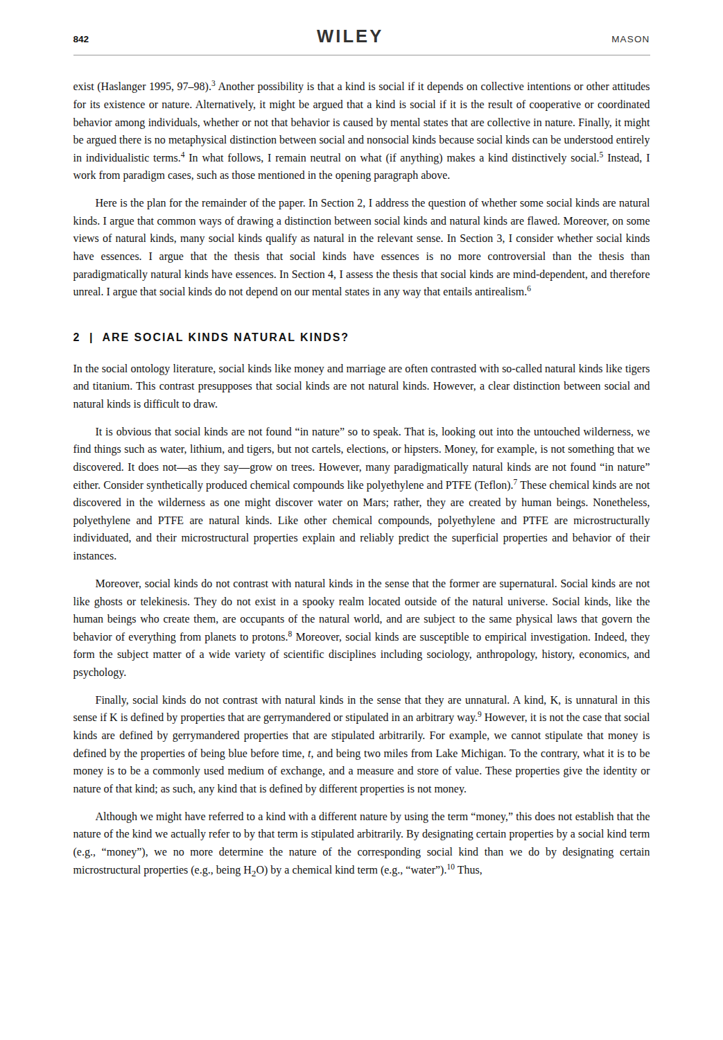842 WILEY MASON
exist (Haslanger 1995, 97–98).3 Another possibility is that a kind is social if it depends on collective intentions or other attitudes for its existence or nature. Alternatively, it might be argued that a kind is social if it is the result of cooperative or coordinated behavior among individuals, whether or not that behavior is caused by mental states that are collective in nature. Finally, it might be argued there is no metaphysical distinction between social and nonsocial kinds because social kinds can be understood entirely in individualistic terms.4 In what follows, I remain neutral on what (if anything) makes a kind distinctively social.5 Instead, I work from paradigm cases, such as those mentioned in the opening paragraph above.
Here is the plan for the remainder of the paper. In Section 2, I address the question of whether some social kinds are natural kinds. I argue that common ways of drawing a distinction between social kinds and natural kinds are flawed. Moreover, on some views of natural kinds, many social kinds qualify as natural in the relevant sense. In Section 3, I consider whether social kinds have essences. I argue that the thesis that social kinds have essences is no more controversial than the thesis than paradigmatically natural kinds have essences. In Section 4, I assess the thesis that social kinds are mind-dependent, and therefore unreal. I argue that social kinds do not depend on our mental states in any way that entails antirealism.6
2 | ARE SOCIAL KINDS NATURAL KINDS?
In the social ontology literature, social kinds like money and marriage are often contrasted with so-called natural kinds like tigers and titanium. This contrast presupposes that social kinds are not natural kinds. However, a clear distinction between social and natural kinds is difficult to draw.
It is obvious that social kinds are not found “in nature” so to speak. That is, looking out into the untouched wilderness, we find things such as water, lithium, and tigers, but not cartels, elections, or hipsters. Money, for example, is not something that we discovered. It does not—as they say—grow on trees. However, many paradigmatically natural kinds are not found “in nature” either. Consider synthetically produced chemical compounds like polyethylene and PTFE (Teflon).7 These chemical kinds are not discovered in the wilderness as one might discover water on Mars; rather, they are created by human beings. Nonetheless, polyethylene and PTFE are natural kinds. Like other chemical compounds, polyethylene and PTFE are microstructurally individuated, and their microstructural properties explain and reliably predict the superficial properties and behavior of their instances.
Moreover, social kinds do not contrast with natural kinds in the sense that the former are supernatural. Social kinds are not like ghosts or telekinesis. They do not exist in a spooky realm located outside of the natural universe. Social kinds, like the human beings who create them, are occupants of the natural world, and are subject to the same physical laws that govern the behavior of everything from planets to protons.8 Moreover, social kinds are susceptible to empirical investigation. Indeed, they form the subject matter of a wide variety of scientific disciplines including sociology, anthropology, history, economics, and psychology.
Finally, social kinds do not contrast with natural kinds in the sense that they are unnatural. A kind, K, is unnatural in this sense if K is defined by properties that are gerrymandered or stipulated in an arbitrary way.9 However, it is not the case that social kinds are defined by gerrymandered properties that are stipulated arbitrarily. For example, we cannot stipulate that money is defined by the properties of being blue before time, t, and being two miles from Lake Michigan. To the contrary, what it is to be money is to be a commonly used medium of exchange, and a measure and store of value. These properties give the identity or nature of that kind; as such, any kind that is defined by different properties is not money.
Although we might have referred to a kind with a different nature by using the term “money,” this does not establish that the nature of the kind we actually refer to by that term is stipulated arbitrarily. By designating certain properties by a social kind term (e.g., “money”), we no more determine the nature of the corresponding social kind than we do by designating certain microstructural properties (e.g., being H2O) by a chemical kind term (e.g., “water”).10 Thus,